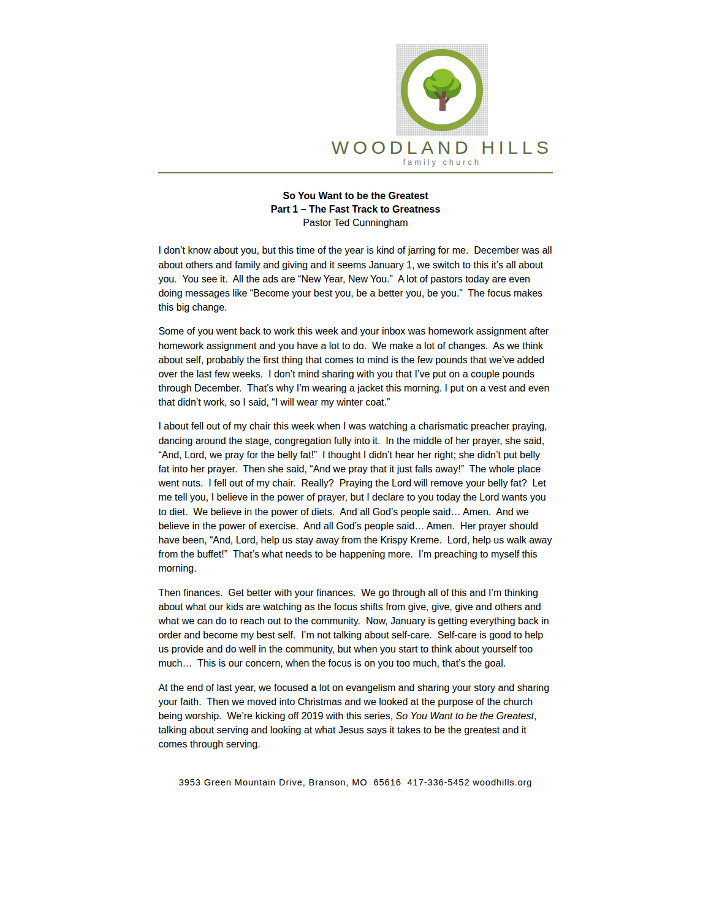🌳
WOODLAND HILLS
family church
So You Want to be the Greatest
Part 1 – The Fast Track to Greatness
Pastor Ted Cunningham
I don’t know about you, but this time of the year is kind of jarring for me. December was all about others and family and giving and it seems January 1, we switch to this it’s all about you. You see it. All the ads are “New Year, New You.” A lot of pastors today are even doing messages like “Become your best you, be a better you, be you.” The focus makes this big change.
Some of you went back to work this week and your inbox was homework assignment after homework assignment and you have a lot to do. We make a lot of changes. As we think about self, probably the first thing that comes to mind is the few pounds that we’ve added over the last few weeks. I don’t mind sharing with you that I’ve put on a couple pounds through December. That’s why I’m wearing a jacket this morning. I put on a vest and even that didn’t work, so I said, “I will wear my winter coat.”
I about fell out of my chair this week when I was watching a charismatic preacher praying, dancing around the stage, congregation fully into it. In the middle of her prayer, she said, “And, Lord, we pray for the belly fat!” I thought I didn’t hear her right; she didn’t put belly fat into her prayer. Then she said, “And we pray that it just falls away!” The whole place went nuts. I fell out of my chair. Really? Praying the Lord will remove your belly fat? Let me tell you, I believe in the power of prayer, but I declare to you today the Lord wants you to diet. We believe in the power of diets. And all God’s people said… Amen. And we believe in the power of exercise. And all God’s people said… Amen. Her prayer should have been, “And, Lord, help us stay away from the Krispy Kreme. Lord, help us walk away from the buffet!” That’s what needs to be happening more. I’m preaching to myself this morning.
Then finances. Get better with your finances. We go through all of this and I’m thinking about what our kids are watching as the focus shifts from give, give, give and others and what we can do to reach out to the community. Now, January is getting everything back in order and become my best self. I’m not talking about self-care. Self-care is good to help us provide and do well in the community, but when you start to think about yourself too much… This is our concern, when the focus is on you too much, that’s the goal.
At the end of last year, we focused a lot on evangelism and sharing your story and sharing your faith. Then we moved into Christmas and we looked at the purpose of the church being worship. We’re kicking off 2019 with this series, So You Want to be the Greatest, talking about serving and looking at what Jesus says it takes to be the greatest and it comes through serving.
3953 Green Mountain Drive, Branson, MO 65616 417-336-5452 woodhills.org